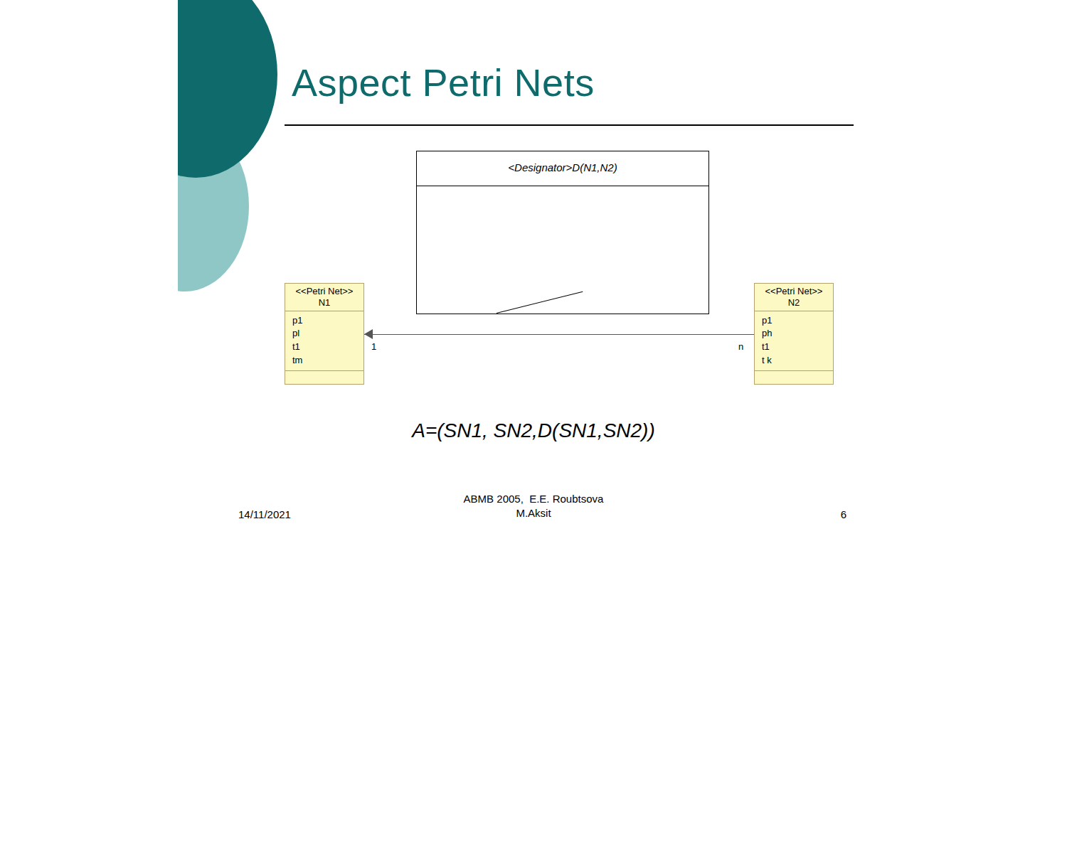Aspect Petri Nets
<Designator>D(N1,N2)
<<Petri Net>>
N1
p1
pl
t1
tm
<<Petri Net>>
N2
p1
ph
t1
t k
1
n
A=(SN1, SN2,D(SN1,SN2))
14/11/2021 ABMB 2005, E.E. Roubtsova
M.Aksit 6